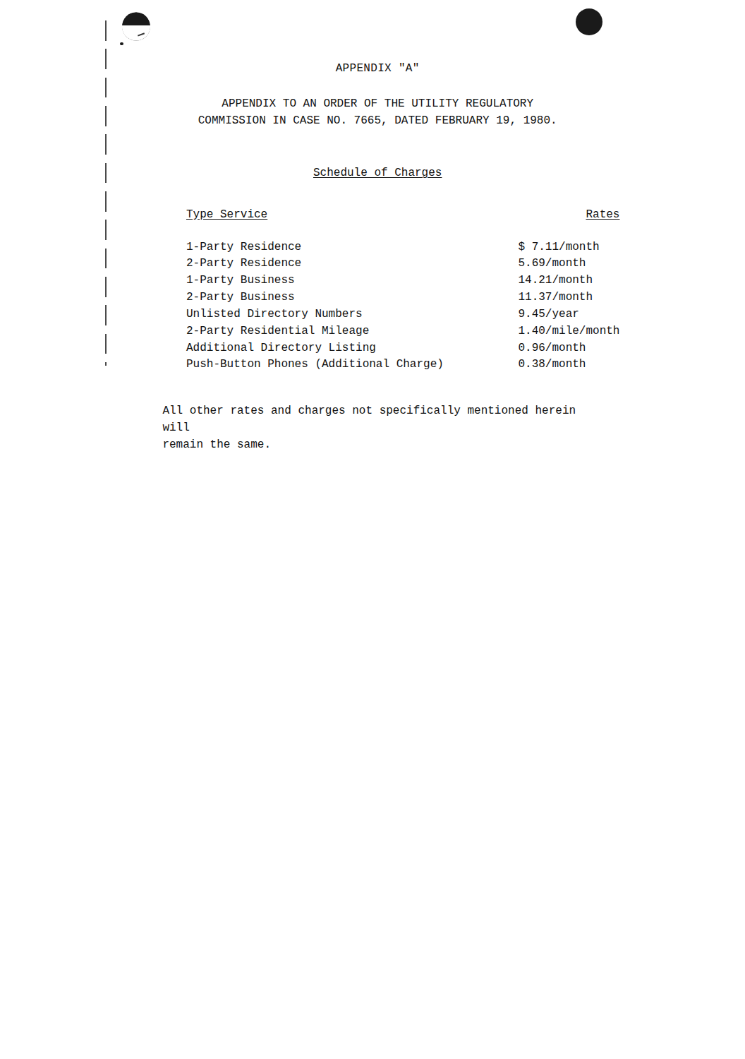APPENDIX "A"
APPENDIX TO AN ORDER OF THE UTILITY REGULATORY
COMMISSION IN CASE NO. 7665, DATED FEBRUARY 19, 1980.
Schedule of Charges
| Type Service | Rates |
| --- | --- |
| 1-Party Residence | $ 7.11/month |
| 2-Party Residence | 5.69/month |
| 1-Party Business | 14.21/month |
| 2-Party Business | 11.37/month |
| Unlisted Directory Numbers | 9.45/year |
| 2-Party Residential Mileage | 1.40/mile/month |
| Additional Directory Listing | 0.96/month |
| Push-Button Phones (Additional Charge) | 0.38/month |
All other rates and charges not specifically mentioned herein will
remain the same.